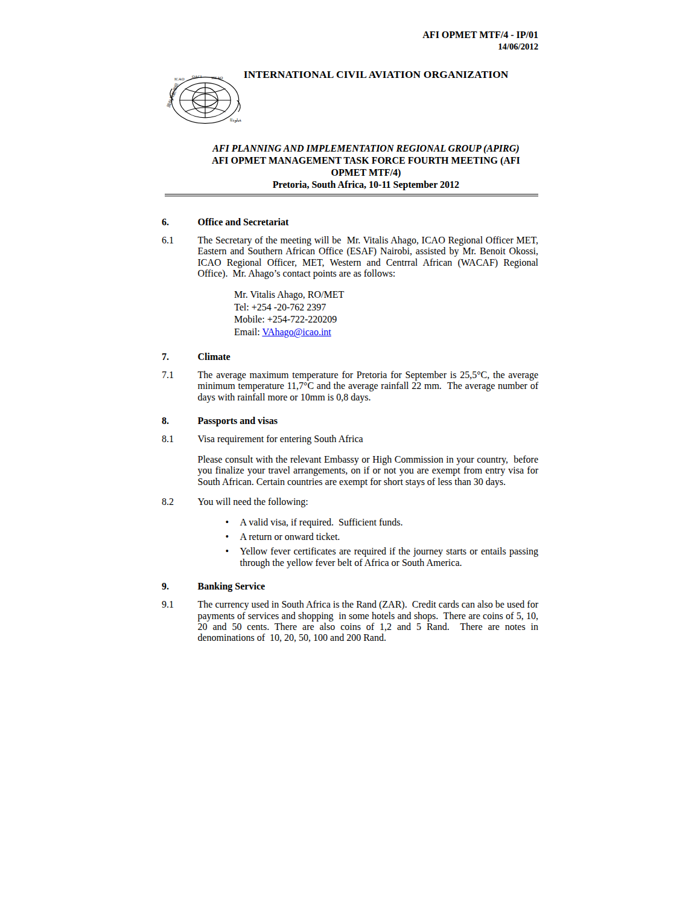AFI OPMET MTF/4 - IP/01
14/06/2012
ICAO OACI ИКАО 国际民航组织 ﺔﻴﻟﻭﺪﻟﺍ
INTERNATIONAL CIVIL AVIATION ORGANIZATION
AFI PLANNING AND IMPLEMENTATION REGIONAL GROUP (APIRG)
AFI OPMET MANAGEMENT TASK FORCE FOURTH MEETING (AFI OPMET MTF/4)
Pretoria, South Africa, 10-11 September 2012
6.
Office and Secretariat
6.1
The Secretary of the meeting will be Mr. Vitalis Ahago, ICAO Regional Officer MET, Eastern and Southern African Office (ESAF) Nairobi, assisted by Mr. Benoit Okossi, ICAO Regional Officer, MET, Western and Centrral African (WACAF) Regional Office). Mr. Ahago’s contact points are as follows:
Mr. Vitalis Ahago, RO/MET
Tel: +254 -20-762 2397
Mobile: +254-722-220209
Email: VAhago@icao.int
7.
Climate
7.1
The average maximum temperature for Pretoria for September is 25,5°C, the average minimum temperature 11,7°C and the average rainfall 22 mm. The average number of days with rainfall more or 10mm is 0,8 days.
8.
Passports and visas
8.1
Visa requirement for entering South Africa
Please consult with the relevant Embassy or High Commission in your country, before you finalize your travel arrangements, on if or not you are exempt from entry visa for South African. Certain countries are exempt for short stays of less than 30 days.
8.2
You will need the following:
A valid visa, if required. Sufficient funds.
A return or onward ticket.
Yellow fever certificates are required if the journey starts or entails passing through the yellow fever belt of Africa or South America.
9.
Banking Service
9.1
The currency used in South Africa is the Rand (ZAR). Credit cards can also be used for payments of services and shopping in some hotels and shops. There are coins of 5, 10, 20 and 50 cents. There are also coins of 1,2 and 5 Rand. There are notes in denominations of 10, 20, 50, 100 and 200 Rand.